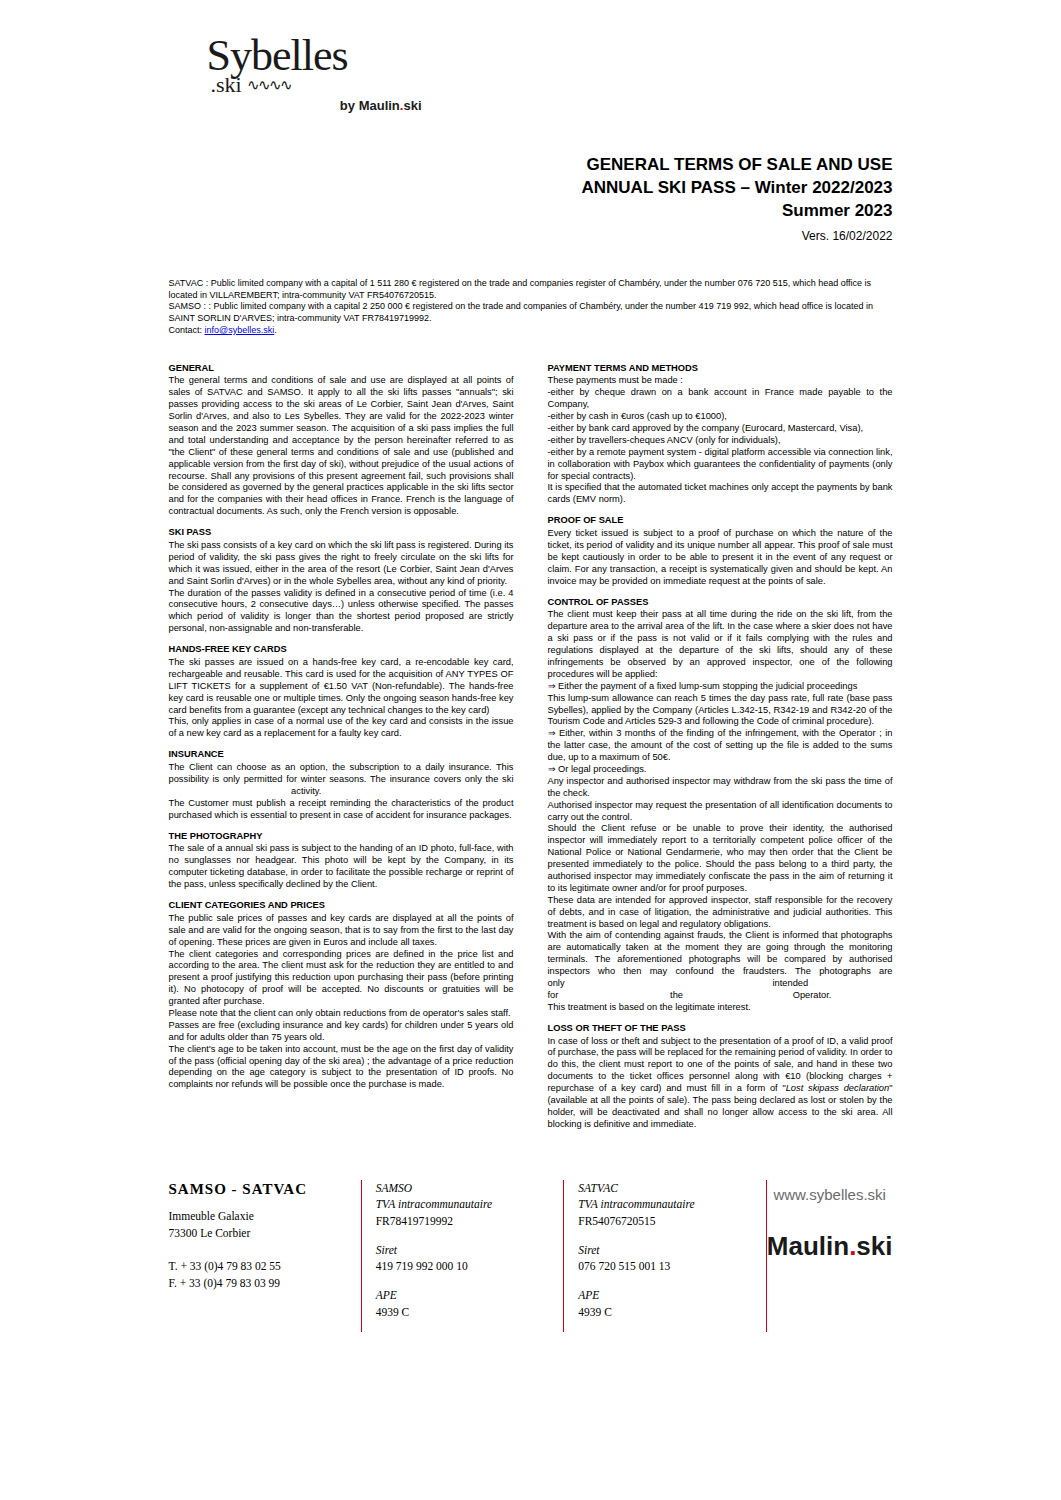Sybelles
.ski ∿∿∿∿
by Maulin. ski
GENERAL TERMS OF SALE AND USE
ANNUAL SKI PASS – Winter 2022/2023
Summer 2023
Vers. 16/02/2022
SATVAC : Public limited company with a capital of 1 511 280 € registered on the trade and companies register of Chambéry, under the number 076 720 515, which head office is located in VILLAREMBERT; intra-community VAT FR54076720515.
SAMSO : : Public limited company with a capital 2 250 000 € registered on the trade and companies of Chambéry, under the number 419 719 992, which head office is located in SAINT SORLIN D'ARVES; intra-community VAT FR78419719992.
Contact: info@sybelles.ski.
GENERAL
The general terms and conditions of sale and use are displayed at all points of sales of SATVAC and SAMSO. It apply to all the ski lifts passes "annuals"; ski passes providing access to the ski areas of Le Corbier, Saint Jean d'Arves, Saint Sorlin d'Arves, and also to Les Sybelles. They are valid for the 2022-2023 winter season and the 2023 summer season. The acquisition of a ski pass implies the full and total understanding and acceptance by the person hereinafter referred to as "the Client" of these general terms and conditions of sale and use (published and applicable version from the first day of ski), without prejudice of the usual actions of recourse. Shall any provisions of this present agreement fail, such provisions shall be considered as governed by the general practices applicable in the ski lifts sector and for the companies with their head offices in France. French is the language of contractual documents. As such, only the French version is opposable.
SKI PASS
The ski pass consists of a key card on which the ski lift pass is registered. During its period of validity, the ski pass gives the right to freely circulate on the ski lifts for which it was issued, either in the area of the resort (Le Corbier, Saint Jean d'Arves and Saint Sorlin d'Arves) or in the whole Sybelles area, without any kind of priority.
The duration of the passes validity is defined in a consecutive period of time (i.e. 4 consecutive hours, 2 consecutive days…) unless otherwise specified. The passes which period of validity is longer than the shortest period proposed are strictly personal, non-assignable and non-transferable.
HANDS-FREE KEY CARDS
The ski passes are issued on a hands-free key card, a re-encodable key card, rechargeable and reusable. This card is used for the acquisition of ANY TYPES OF LIFT TICKETS for a supplement of €1.50 VAT (Non-refundable). The hands-free key card is reusable one or multiple times. Only the ongoing season hands-free key card benefits from a guarantee (except any technical changes to the key card)
This, only applies in case of a normal use of the key card and consists in the issue of a new key card as a replacement for a faulty key card.
INSURANCE
The Client can choose as an option, the subscription to a daily insurance. This possibility is only permitted for winter seasons. The insurance covers only the ski activity.
The Customer must publish a receipt reminding the characteristics of the product purchased which is essential to present in case of accident for insurance packages.
THE PHOTOGRAPHY
The sale of a annual ski pass is subject to the handing of an ID photo, full-face, with no sunglasses nor headgear. This photo will be kept by the Company, in its computer ticketing database, in order to facilitate the possible recharge or reprint of the pass, unless specifically declined by the Client.
CLIENT CATEGORIES AND PRICES
The public sale prices of passes and key cards are displayed at all the points of sale and are valid for the ongoing season, that is to say from the first to the last day of opening. These prices are given in Euros and include all taxes.
The client categories and corresponding prices are defined in the price list and according to the area. The client must ask for the reduction they are entitled to and present a proof justifying this reduction upon purchasing their pass (before printing it). No photocopy of proof will be accepted. No discounts or gratuities will be granted after purchase.
Please note that the client can only obtain reductions from de operator's sales staff.
Passes are free (excluding insurance and key cards) for children under 5 years old and for adults older than 75 years old.
The client's age to be taken into account, must be the age on the first day of validity of the pass (official opening day of the ski area) ; the advantage of a price reduction depending on the age category is subject to the presentation of ID proofs. No complaints nor refunds will be possible once the purchase is made.
PAYMENT TERMS AND METHODS
These payments must be made :
-either by cheque drawn on a bank account in France made payable to the Company,
-either by cash in €uros (cash up to €1000),
-either by bank card approved by the company (Eurocard, Mastercard, Visa),
-either by travellers-cheques ANCV (only for individuals),
-either by a remote payment system - digital platform accessible via connection link, in collaboration with Paybox which guarantees the confidentiality of payments (only for special contracts).
It is specified that the automated ticket machines only accept the payments by bank cards (EMV norm).
PROOF OF SALE
Every ticket issued is subject to a proof of purchase on which the nature of the ticket, its period of validity and its unique number all appear. This proof of sale must be kept cautiously in order to be able to present it in the event of any request or claim. For any transaction, a receipt is systematically given and should be kept. An invoice may be provided on immediate request at the points of sale.
CONTROL OF PASSES
The client must keep their pass at all time during the ride on the ski lift, from the departure area to the arrival area of the lift. In the case where a skier does not have a ski pass or if the pass is not valid or if it fails complying with the rules and regulations displayed at the departure of the ski lifts, should any of these infringements be observed by an approved inspector, one of the following procedures will be applied:
⇒ Either the payment of a fixed lump-sum stopping the judicial proceedings
This lump-sum allowance can reach 5 times the day pass rate, full rate (base pass Sybelles), applied by the Company (Articles L.342-15, R342-19 and R342-20 of the Tourism Code and Articles 529-3 and following the Code of criminal procedure).
⇒ Either, within 3 months of the finding of the infringement, with the Operator ; in the latter case, the amount of the cost of setting up the file is added to the sums due, up to a maximum of 50€.
⇒ Or legal proceedings.
Any inspector and authorised inspector may withdraw from the ski pass the time of the check.
Authorised inspector may request the presentation of all identification documents to carry out the control.
Should the Client refuse or be unable to prove their identity, the authorised inspector will immediately report to a territorially competent police officer of the National Police or National Gendarmerie, who may then order that the Client be presented immediately to the police. Should the pass belong to a third party, the authorised inspector may immediately confiscate the pass in the aim of returning it to its legitimate owner and/or for proof purposes.
These data are intended for approved inspector, staff responsible for the recovery of debts, and in case of litigation, the administrative and judicial authorities. This treatment is based on legal and regulatory obligations.
With the aim of contending against frauds, the Client is informed that photographs are automatically taken at the moment they are going through the monitoring terminals. The aforementioned photographs will be compared by authorised inspectors who then may confound the fraudsters. The photographs are only intended for the Operator.
This treatment is based on the legitimate interest.
LOSS OR THEFT OF THE PASS
In case of loss or theft and subject to the presentation of a proof of ID, a valid proof of purchase, the pass will be replaced for the remaining period of validity. In order to do this, the client must report to one of the points of sale, and hand in these two documents to the ticket offices personnel along with €10 (blocking charges + repurchase of a key card) and must fill in a form of "Lost skipass declaration" (available at all the points of sale). The pass being declared as lost or stolen by the holder, will be deactivated and shall no longer allow access to the ski area. All blocking is definitive and immediate.
SAMSO - SATVAC
Immeuble Galaxie
73300 Le Corbier
T. + 33 (0)4 79 83 02 55
F. + 33 (0)4 79 83 03 99
SAMSO
TVA intracommunautaire
FR78419719992
Siret
419 719 992 000 10
APE
4939 C
SATVAC
TVA intracommunautaire
FR54076720515
Siret
076 720 515 001 13
APE
4939 C
www.sybelles.ski
Maulin. ski